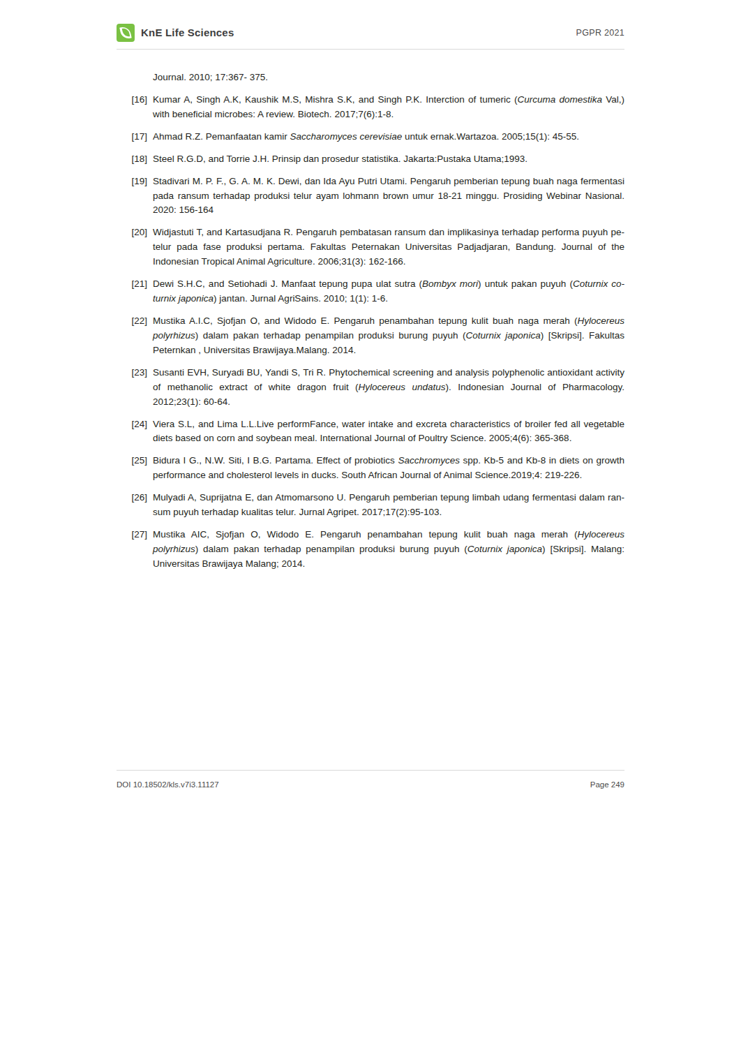KnE Life Sciences
PGPR 2021
Journal. 2010; 17:367- 375.
[16] Kumar A, Singh A.K, Kaushik M.S, Mishra S.K, and Singh P.K. Interction of tumeric (Curcuma domestika Val,) with beneficial microbes: A review. Biotech. 2017;7(6):1-8.
[17] Ahmad R.Z. Pemanfaatan kamir Saccharomyces cerevisiae untuk ernak.Wartazoa. 2005;15(1): 45-55.
[18] Steel R.G.D, and Torrie J.H. Prinsip dan prosedur statistika. Jakarta:Pustaka Utama;1993.
[19] Stadivari M. P. F., G. A. M. K. Dewi, dan Ida Ayu Putri Utami. Pengaruh pemberian tepung buah naga fermentasi pada ransum terhadap produksi telur ayam lohmann brown umur 18-21 minggu. Prosiding Webinar Nasional. 2020: 156-164
[20] Widjastuti T, and Kartasudjana R. Pengaruh pembatasan ransum dan implikasinya terhadap performa puyuh petelur pada fase produksi pertama. Fakultas Peternakan Universitas Padjadjaran, Bandung. Journal of the Indonesian Tropical Animal Agriculture. 2006;31(3): 162-166.
[21] Dewi S.H.C, and Setiohadi J. Manfaat tepung pupa ulat sutra (Bombyx mori) untuk pakan puyuh (Coturnix coturnix japonica) jantan. Jurnal AgriSains. 2010; 1(1): 1-6.
[22] Mustika A.I.C, Sjofjan O, and Widodo E. Pengaruh penambahan tepung kulit buah naga merah (Hylocereus polyrhizus) dalam pakan terhadap penampilan produksi burung puyuh (Coturnix japonica) [Skripsi]. Fakultas Peternkan , Universitas Brawijaya.Malang. 2014.
[23] Susanti EVH, Suryadi BU, Yandi S, Tri R. Phytochemical screening and analysis polyphenolic antioxidant activity of methanolic extract of white dragon fruit (Hylocereus undatus). Indonesian Journal of Pharmacology. 2012;23(1): 60-64.
[24] Viera S.L, and Lima L.L.Live performFance, water intake and excreta characteristics of broiler fed all vegetable diets based on corn and soybean meal. International Journal of Poultry Science. 2005;4(6): 365-368.
[25] Bidura I G., N.W. Siti, I B.G. Partama. Effect of probiotics Sacchromyces spp. Kb-5 and Kb-8 in diets on growth performance and cholesterol levels in ducks. South African Journal of Animal Science.2019;4: 219-226.
[26] Mulyadi A, Suprijatna E, dan Atmomarsono U. Pengaruh pemberian tepung limbah udang fermentasi dalam ransum puyuh terhadap kualitas telur. Jurnal Agripet. 2017;17(2):95-103.
[27] Mustika AIC, Sjofjan O, Widodo E. Pengaruh penambahan tepung kulit buah naga merah (Hylocereus polyrhizus) dalam pakan terhadap penampilan produksi burung puyuh (Coturnix japonica) [Skripsi]. Malang: Universitas Brawijaya Malang; 2014.
DOI 10.18502/kls.v7i3.11127
Page 249